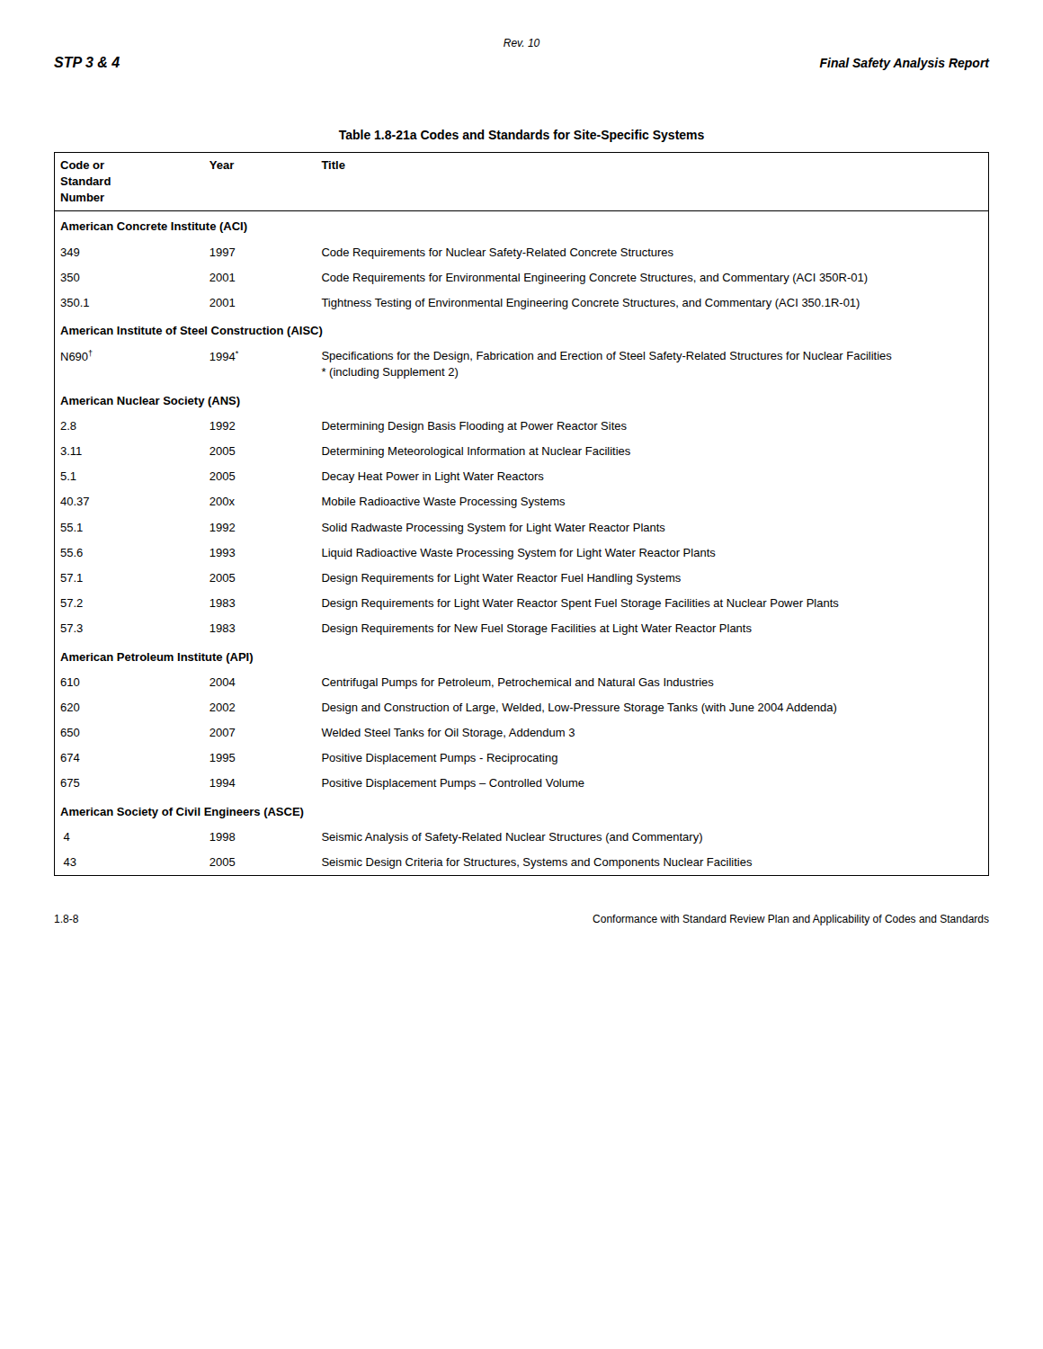Rev. 10
STP 3 & 4
Final Safety Analysis Report
Table 1.8-21a Codes and Standards for Site-Specific Systems
| Code or Standard Number | Year | Title |
| --- | --- | --- |
| American Concrete Institute (ACI) |
| 349 | 1997 | Code Requirements for Nuclear Safety-Related Concrete Structures |
| 350 | 2001 | Code Requirements for Environmental Engineering Concrete Structures, and Commentary (ACI 350R-01) |
| 350.1 | 2001 | Tightness Testing of Environmental Engineering Concrete Structures, and Commentary (ACI 350.1R-01) |
| American Institute of Steel Construction (AISC) |
| N690 † | 1994 * | Specifications for the Design, Fabrication and Erection of Steel Safety-Related Structures for Nuclear Facilities * (including Supplement 2) |
| American Nuclear Society (ANS) |
| 2.8 | 1992 | Determining Design Basis Flooding at Power Reactor Sites |
| 3.11 | 2005 | Determining Meteorological Information at Nuclear Facilities |
| 5.1 | 2005 | Decay Heat Power in Light Water Reactors |
| 40.37 | 200x | Mobile Radioactive Waste Processing Systems |
| 55.1 | 1992 | Solid Radwaste Processing System for Light Water Reactor Plants |
| 55.6 | 1993 | Liquid Radioactive Waste Processing System for Light Water Reactor Plants |
| 57.1 | 2005 | Design Requirements for Light Water Reactor Fuel Handling Systems |
| 57.2 | 1983 | Design Requirements for Light Water Reactor Spent Fuel Storage Facilities at Nuclear Power Plants |
| 57.3 | 1983 | Design Requirements for New Fuel Storage Facilities at Light Water Reactor Plants |
| American Petroleum Institute (API) |
| 610 | 2004 | Centrifugal Pumps for Petroleum, Petrochemical and Natural Gas Industries |
| 620 | 2002 | Design and Construction of Large, Welded, Low-Pressure Storage Tanks (with June 2004 Addenda) |
| 650 | 2007 | Welded Steel Tanks for Oil Storage, Addendum 3 |
| 674 | 1995 | Positive Displacement Pumps - Reciprocating |
| 675 | 1994 | Positive Displacement Pumps – Controlled Volume |
| American Society of Civil Engineers (ASCE) |
| 4 | 1998 | Seismic Analysis of Safety-Related Nuclear Structures (and Commentary) |
| 43 | 2005 | Seismic Design Criteria for Structures, Systems and Components Nuclear Facilities |
1.8-8
Conformance with Standard Review Plan and Applicability of Codes and Standards